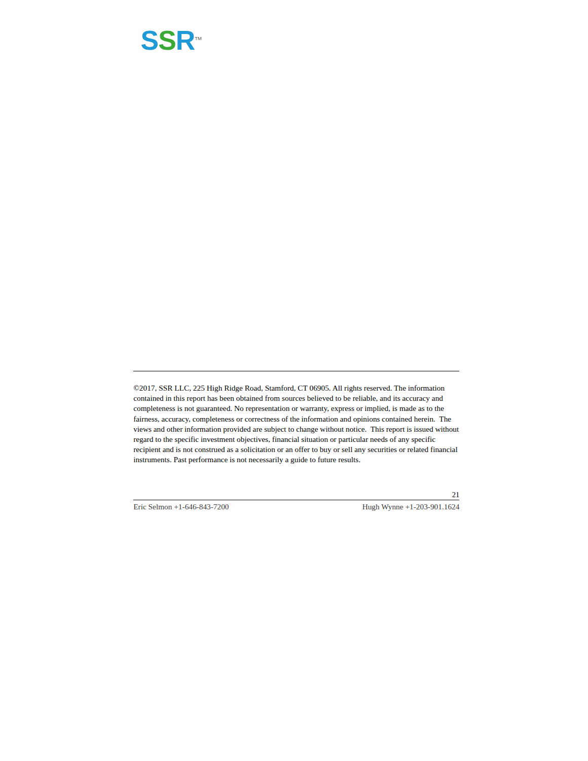SSRTM
©2017, SSR LLC, 225 High Ridge Road, Stamford, CT 06905. All rights reserved. The information contained in this report has been obtained from sources believed to be reliable, and its accuracy and completeness is not guaranteed. No representation or warranty, express or implied, is made as to the fairness, accuracy, completeness or correctness of the information and opinions contained herein. The views and other information provided are subject to change without notice. This report is issued without regard to the specific investment objectives, financial situation or particular needs of any specific recipient and is not construed as a solicitation or an offer to buy or sell any securities or related financial instruments. Past performance is not necessarily a guide to future results.
21
Eric Selmon +1-646-843-7200 Hugh Wynne +1-203-901.1624